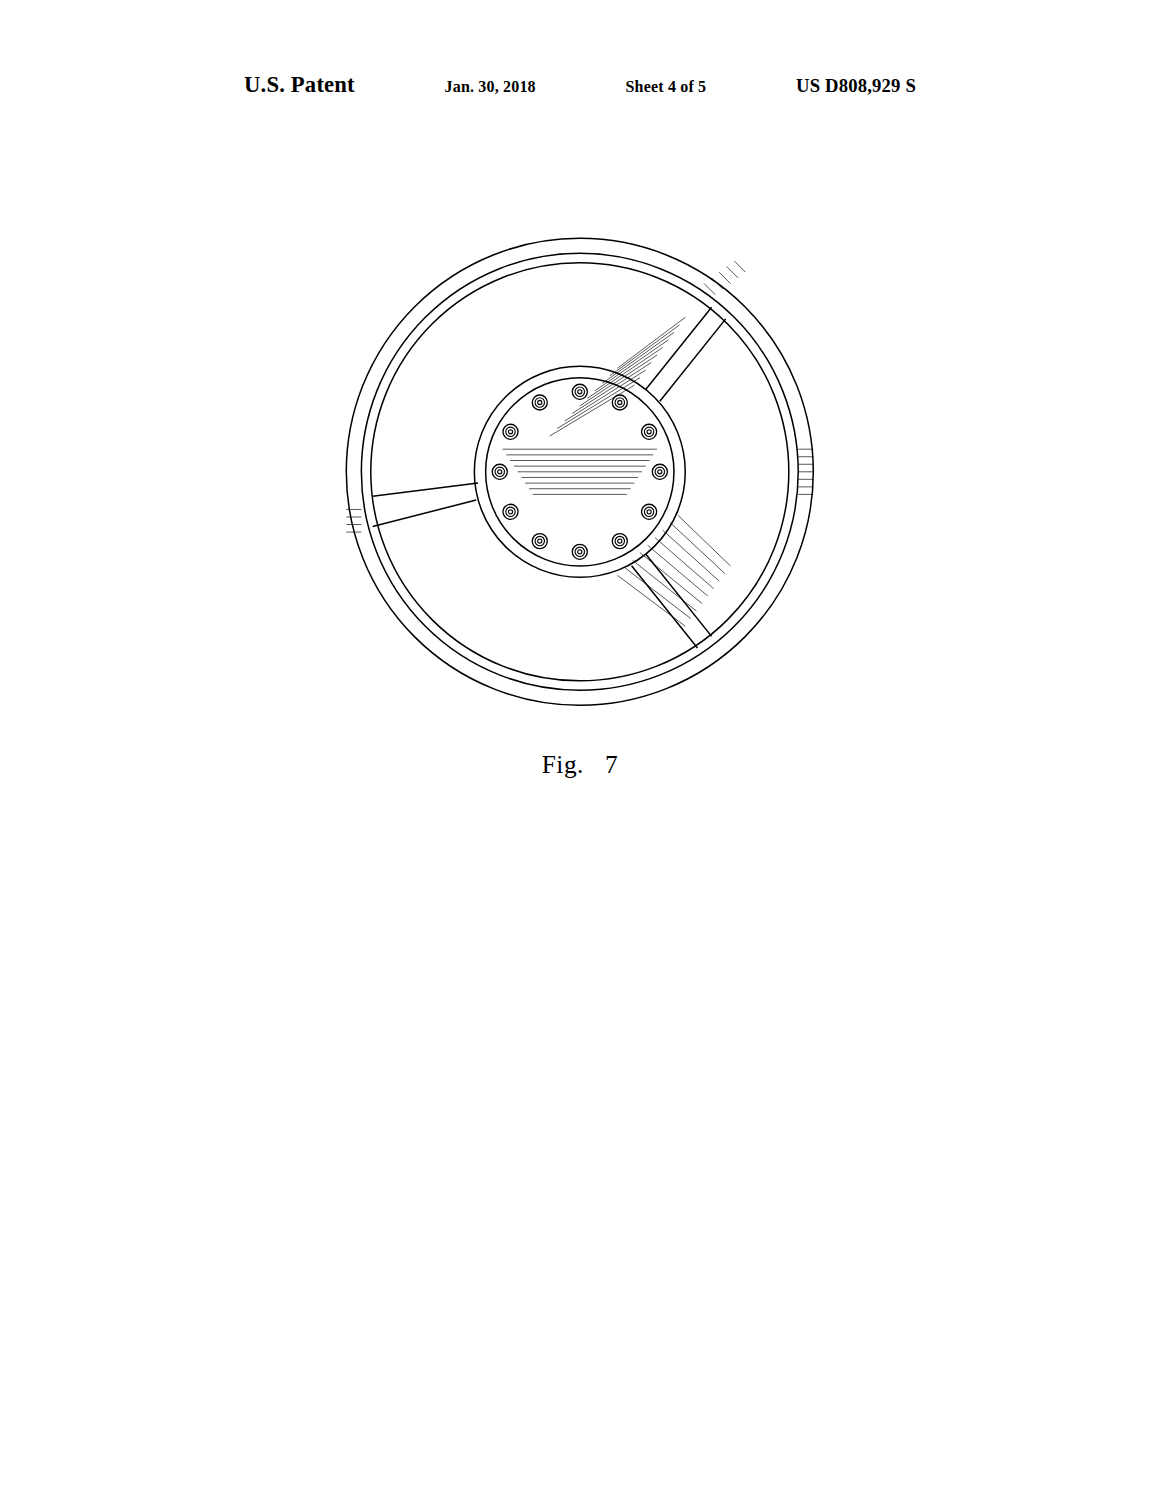U.S. Patent Jan. 30, 2018 Sheet 4 of 5 US D808,929 S
Fig.7